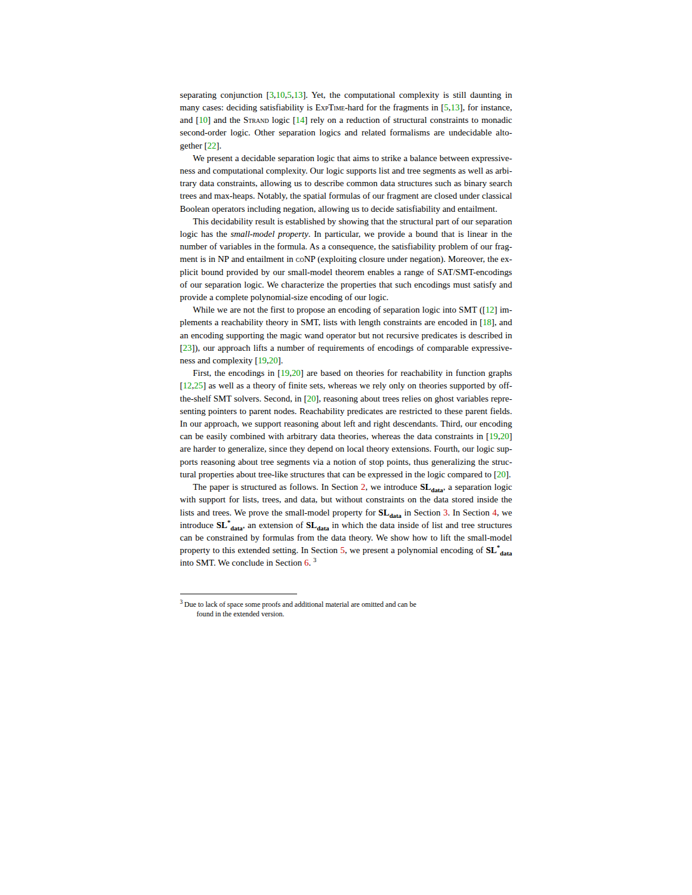separating conjunction [3,10,5,13]. Yet, the computational complexity is still daunting in many cases: deciding satisfiability is ExpTime-hard for the fragments in [5,13], for instance, and [10] and the Strand logic [14] rely on a reduction of structural constraints to monadic second-order logic. Other separation logics and related formalisms are undecidable altogether [22].
We present a decidable separation logic that aims to strike a balance between expressiveness and computational complexity. Our logic supports list and tree segments as well as arbitrary data constraints, allowing us to describe common data structures such as binary search trees and max-heaps. Notably, the spatial formulas of our fragment are closed under classical Boolean operators including negation, allowing us to decide satisfiability and entailment.
This decidability result is established by showing that the structural part of our separation logic has the small-model property. In particular, we provide a bound that is linear in the number of variables in the formula. As a consequence, the satisfiability problem of our fragment is in NP and entailment in co NP (exploiting closure under negation). Moreover, the explicit bound provided by our small-model theorem enables a range of SAT/SMT-encodings of our separation logic. We characterize the properties that such encodings must satisfy and provide a complete polynomial-size encoding of our logic.
While we are not the first to propose an encoding of separation logic into SMT ([12] implements a reachability theory in SMT, lists with length constraints are encoded in [18], and an encoding supporting the magic wand operator but not recursive predicates is described in [23]), our approach lifts a number of requirements of encodings of comparable expressiveness and complexity [19,20].
First, the encodings in [19,20] are based on theories for reachability in function graphs [12,25] as well as a theory of finite sets, whereas we rely only on theories supported by off-the-shelf SMT solvers. Second, in [20], reasoning about trees relies on ghost variables representing pointers to parent nodes. Reachability predicates are restricted to these parent fields. In our approach, we support reasoning about left and right descendants. Third, our encoding can be easily combined with arbitrary data theories, whereas the data constraints in [19,20] are harder to generalize, since they depend on local theory extensions. Fourth, our logic supports reasoning about tree segments via a notion of stop points, thus generalizing the structural properties about tree-like structures that can be expressed in the logic compared to [20].
The paper is structured as follows. In Section 2, we introduce SLdata, a separation logic with support for lists, trees, and data, but without constraints on the data stored inside the lists and trees. We prove the small-model property for SLdata in Section 3. In Section 4, we introduce SL*data, an extension of SLdata in which the data inside of list and tree structures can be constrained by formulas from the data theory. We show how to lift the small-model property to this extended setting. In Section 5, we present a polynomial encoding of SL*data into SMT. We conclude in Section 6. 3
3 Due to lack of space some proofs and additional material are omitted and can be found in the extended version.